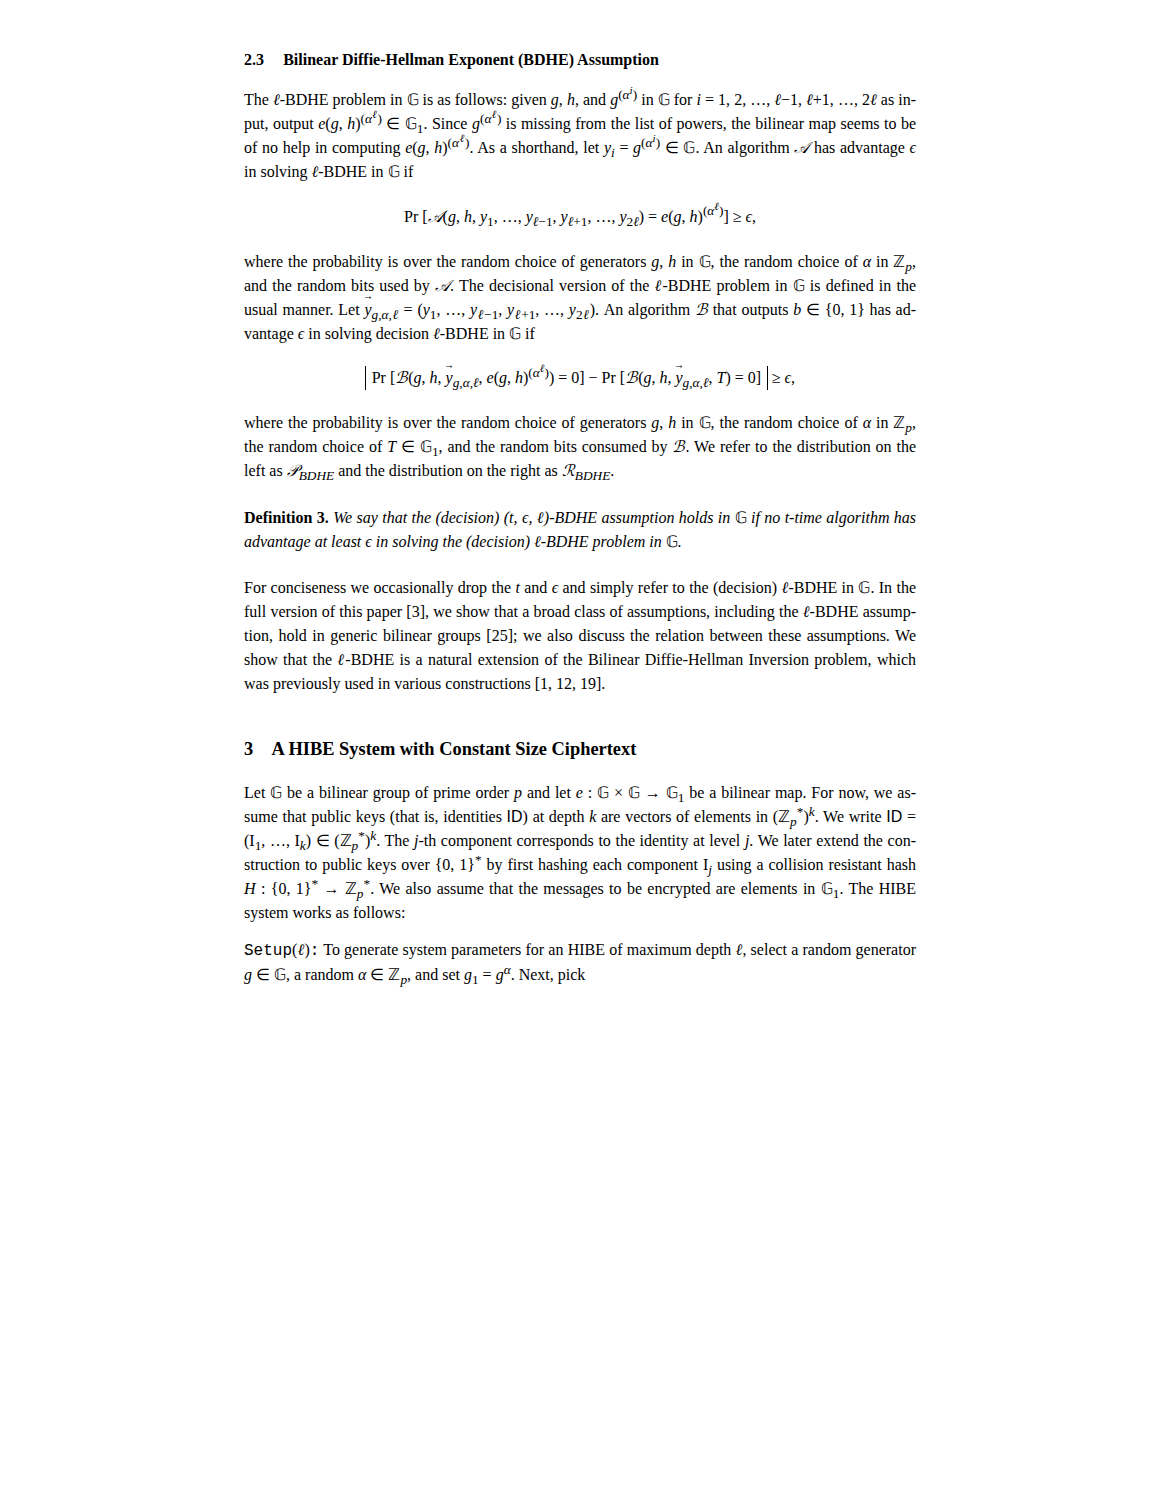2.3 Bilinear Diffie-Hellman Exponent (BDHE) Assumption
The ℓ-BDHE problem in 𝔾 is as follows: given g, h, and g(αi) in 𝔾 for i = 1, 2, …, ℓ−1, ℓ+1, …, 2ℓ as input, output e(g, h)(αℓ) ∈ 𝔾1. Since g(αℓ) is missing from the list of powers, the bilinear map seems to be of no help in computing e(g, h)(αℓ). As a shorthand, let yi = g(αi) ∈ 𝔾. An algorithm 𝒜 has advantage ϵ in solving ℓ-BDHE in 𝔾 if
Pr [𝒜(g, h, y1, …, yℓ−1, yℓ+1, …, y2ℓ) = e(g, h)(αℓ)] ≥ ϵ,
where the probability is over the random choice of generators g, h in 𝔾, the random choice of α in ℤp, and the random bits used by 𝒜. The decisional version of the ℓ-BDHE problem in 𝔾 is defined in the usual manner. Let yg,α,ℓ = (y1, …, yℓ−1, yℓ+1, …, y2ℓ). An algorithm ℬ that outputs b ∈ {0, 1} has advantage ϵ in solving decision ℓ-BDHE in 𝔾 if
Pr [ℬ(g, h, yg,α,ℓ, e(g, h)(αℓ)) = 0] − Pr [ℬ(g, h, yg,α,ℓ, T) = 0] ≥ ϵ,
where the probability is over the random choice of generators g, h in 𝔾, the random choice of α in ℤp, the random choice of T ∈ 𝔾1, and the random bits consumed by ℬ. We refer to the distribution on the left as 𝒫BDHE and the distribution on the right as ℛBDHE.
Definition 3. We say that the (decision) (t, ϵ, ℓ)-BDHE assumption holds in 𝔾 if no t-time algorithm has advantage at least ϵ in solving the (decision) ℓ-BDHE problem in 𝔾.
For conciseness we occasionally drop the t and ϵ and simply refer to the (decision) ℓ-BDHE in 𝔾. In the full version of this paper [3], we show that a broad class of assumptions, including the ℓ-BDHE assumption, hold in generic bilinear groups [25]; we also discuss the relation between these assumptions. We show that the ℓ-BDHE is a natural extension of the Bilinear Diffie-Hellman Inversion problem, which was previously used in various constructions [1, 12, 19].
3 A HIBE System with Constant Size Ciphertext
Let 𝔾 be a bilinear group of prime order p and let e : 𝔾 × 𝔾 → 𝔾1 be a bilinear map. For now, we assume that public keys (that is, identities ID) at depth k are vectors of elements in (ℤp*)k. We write ID = (I1, …, Ik) ∈ (ℤp*)k. The j-th component corresponds to the identity at level j. We later extend the construction to public keys over {0, 1}* by first hashing each component Ij using a collision resistant hash H : {0, 1}* → ℤp*. We also assume that the messages to be encrypted are elements in 𝔾1. The HIBE system works as follows:
Setup(ℓ): To generate system parameters for an HIBE of maximum depth ℓ, select a random generator g ∈ 𝔾, a random α ∈ ℤp, and set g1 = gα. Next, pick